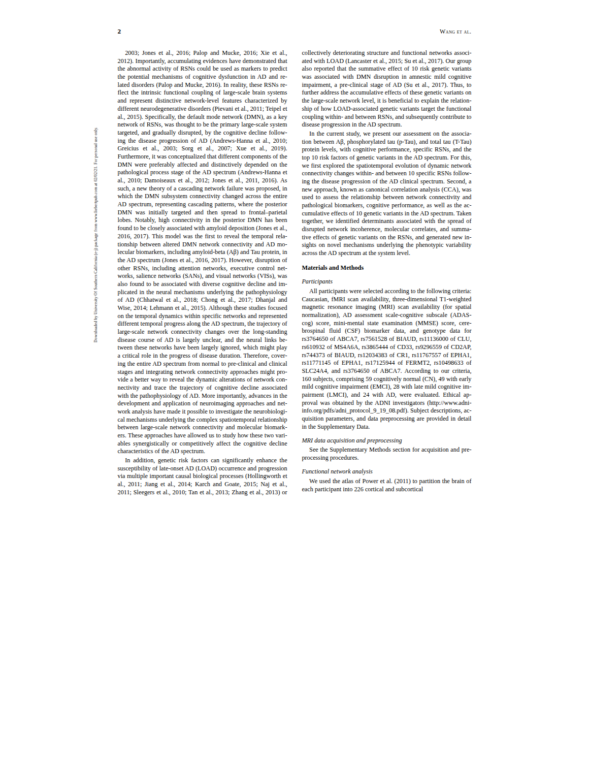Downloaded by University Of Southern California (e-j) package from www.liebertpub.com at 02/02/21. For personal use only.
2 Wang et al.
2003; Jones et al., 2016; Palop and Mucke, 2016; Xie et al., 2012). Importantly, accumulating evidences have demonstrated that the abnormal activity of RSNs could be used as markers to predict the potential mechanisms of cognitive dysfunction in AD and related disorders (Palop and Mucke, 2016). In reality, these RSNs reflect the intrinsic functional coupling of large-scale brain systems and represent distinctive network-level features characterized by different neurodegenerative disorders (Pievani et al., 2011; Teipel et al., 2015). Specifically, the default mode network (DMN), as a key network of RSNs, was thought to be the primary large-scale system targeted, and gradually disrupted, by the cognitive decline following the disease progression of AD (Andrews-Hanna et al., 2010; Greicius et al., 2003; Sorg et al., 2007; Xue et al., 2019). Furthermore, it was conceptualized that different components of the DMN were preferably affected and distinctively depended on the pathological process stage of the AD spectrum (Andrews-Hanna et al., 2010; Damoiseaux et al., 2012; Jones et al., 2011, 2016). As such, a new theory of a cascading network failure was proposed, in which the DMN subsystem connectivity changed across the entire AD spectrum, representing cascading patterns, where the posterior DMN was initially targeted and then spread to frontal–parietal lobes. Notably, high connectivity in the posterior DMN has been found to be closely associated with amyloid deposition (Jones et al., 2016, 2017). This model was the first to reveal the temporal relationship between altered DMN network connectivity and AD molecular biomarkers, including amyloid-beta (Aβ) and Tau protein, in the AD spectrum (Jones et al., 2016, 2017). However, disruption of other RSNs, including attention networks, executive control networks, salience networks (SANs), and visual networks (VISs), was also found to be associated with diverse cognitive decline and implicated in the neural mechanisms underlying the pathophysiology of AD (Chhatwal et al., 2018; Chong et al., 2017; Dhanjal and Wise, 2014; Lehmann et al., 2015). Although these studies focused on the temporal dynamics within specific networks and represented different temporal progress along the AD spectrum, the trajectory of large-scale network connectivity changes over the long-standing disease course of AD is largely unclear, and the neural links between these networks have been largely ignored, which might play a critical role in the progress of disease duration. Therefore, covering the entire AD spectrum from normal to pre-clinical and clinical stages and integrating network connectivity approaches might provide a better way to reveal the dynamic alterations of network connectivity and trace the trajectory of cognitive decline associated with the pathophysiology of AD. More importantly, advances in the development and application of neuroimaging approaches and network analysis have made it possible to investigate the neurobiological mechanisms underlying the complex spatiotemporal relationship between large-scale network connectivity and molecular biomarkers. These approaches have allowed us to study how these two variables synergistically or competitively affect the cognitive decline characteristics of the AD spectrum.
In addition, genetic risk factors can significantly enhance the susceptibility of late-onset AD (LOAD) occurrence and progression via multiple important causal biological processes (Hollingworth et al., 2011; Jiang et al., 2014; Karch and Goate, 2015; Naj et al., 2011; Sleegers et al., 2010; Tan et al., 2013; Zhang et al., 2013) or collectively deteriorating structure and functional networks associated with LOAD (Lancaster et al., 2015; Su et al., 2017). Our group also reported that the summative effect of 10 risk genetic variants was associated with DMN disruption in amnestic mild cognitive impairment, a pre-clinical stage of AD (Su et al., 2017). Thus, to further address the accumulative effects of these genetic variants on the large-scale network level, it is beneficial to explain the relationship of how LOAD-associated genetic variants target the functional coupling within- and between RSNs, and subsequently contribute to disease progression in the AD spectrum.
In the current study, we present our assessment on the association between Aβ, phosphorylated tau (p-Tau), and total tau (T-Tau) protein levels, with cognitive performance, specific RSNs, and the top 10 risk factors of genetic variants in the AD spectrum. For this, we first explored the spatiotemporal evolution of dynamic network connectivity changes within- and between 10 specific RSNs following the disease progression of the AD clinical spectrum. Second, a new approach, known as canonical correlation analysis (CCA), was used to assess the relationship between network connectivity and pathological biomarkers, cognitive performance, as well as the accumulative effects of 10 genetic variants in the AD spectrum. Taken together, we identified determinants associated with the spread of disrupted network incoherence, molecular correlates, and summative effects of genetic variants on the RSNs, and generated new insights on novel mechanisms underlying the phenotypic variability across the AD spectrum at the system level.
Materials and Methods
Participants
All participants were selected according to the following criteria: Caucasian, fMRI scan availability, three-dimensional T1-weighted magnetic resonance imaging (MRI) scan availability (for spatial normalization), AD assessment scale-cognitive subscale (ADAS-cog) score, mini-mental state examination (MMSE) score, cerebrospinal fluid (CSF) biomarker data, and genotype data for rs3764650 of ABCA7, rs7561528 of BIAUD, rs11136000 of CLU, rs610932 of MS4A6A, rs3865444 of CD33, rs9296559 of CD2AP, rs744373 of BIAUD, rs12034383 of CR1, rs11767557 of EPHA1, rs11771145 of EPHA1, rs17125944 of FERMT2, rs10498633 of SLC24A4, and rs3764650 of ABCA7. According to our criteria, 160 subjects, comprising 59 cognitively normal (CN), 49 with early mild cognitive impairment (EMCI), 28 with late mild cognitive impairment (LMCI), and 24 with AD, were evaluated. Ethical approval was obtained by the ADNI investigators (http://www.adni-info.org/pdfs/adni_protocol_9_19_08.pdf). Subject descriptions, acquisition parameters, and data preprocessing are provided in detail in the Supplementary Data.
MRI data acquisition and preprocessing
See the Supplementary Methods section for acquisition and preprocessing procedures.
Functional network analysis
We used the atlas of Power et al. (2011) to partition the brain of each participant into 226 cortical and subcortical